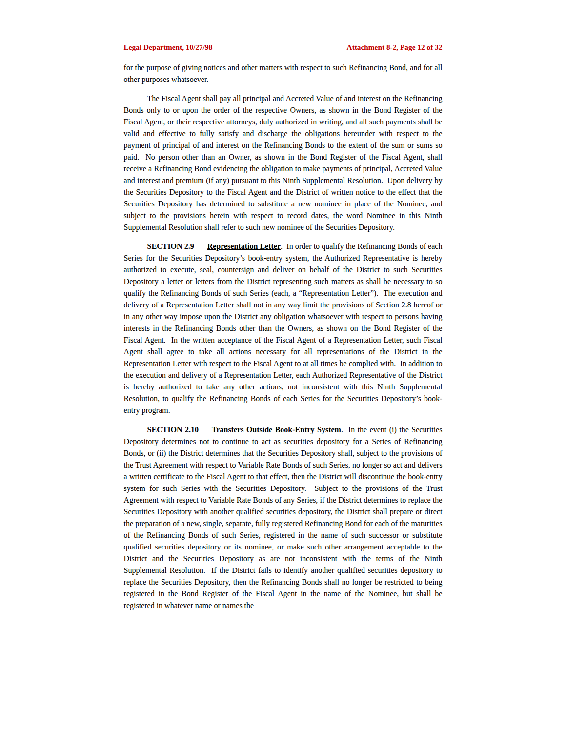Legal Department, 10/27/98
Attachment 8-2, Page 12 of 32
for the purpose of giving notices and other matters with respect to such Refinancing Bond, and for all other purposes whatsoever.
The Fiscal Agent shall pay all principal and Accreted Value of and interest on the Refinancing Bonds only to or upon the order of the respective Owners, as shown in the Bond Register of the Fiscal Agent, or their respective attorneys, duly authorized in writing, and all such payments shall be valid and effective to fully satisfy and discharge the obligations hereunder with respect to the payment of principal of and interest on the Refinancing Bonds to the extent of the sum or sums so paid. No person other than an Owner, as shown in the Bond Register of the Fiscal Agent, shall receive a Refinancing Bond evidencing the obligation to make payments of principal, Accreted Value and interest and premium (if any) pursuant to this Ninth Supplemental Resolution. Upon delivery by the Securities Depository to the Fiscal Agent and the District of written notice to the effect that the Securities Depository has determined to substitute a new nominee in place of the Nominee, and subject to the provisions herein with respect to record dates, the word Nominee in this Ninth Supplemental Resolution shall refer to such new nominee of the Securities Depository.
SECTION 2.9 Representation Letter. In order to qualify the Refinancing Bonds of each Series for the Securities Depository’s book-entry system, the Authorized Representative is hereby authorized to execute, seal, countersign and deliver on behalf of the District to such Securities Depository a letter or letters from the District representing such matters as shall be necessary to so qualify the Refinancing Bonds of such Series (each, a “Representation Letter”). The execution and delivery of a Representation Letter shall not in any way limit the provisions of Section 2.8 hereof or in any other way impose upon the District any obligation whatsoever with respect to persons having interests in the Refinancing Bonds other than the Owners, as shown on the Bond Register of the Fiscal Agent. In the written acceptance of the Fiscal Agent of a Representation Letter, such Fiscal Agent shall agree to take all actions necessary for all representations of the District in the Representation Letter with respect to the Fiscal Agent to at all times be complied with. In addition to the execution and delivery of a Representation Letter, each Authorized Representative of the District is hereby authorized to take any other actions, not inconsistent with this Ninth Supplemental Resolution, to qualify the Refinancing Bonds of each Series for the Securities Depository’s book-entry program.
SECTION 2.10 Transfers Outside Book-Entry System. In the event (i) the Securities Depository determines not to continue to act as securities depository for a Series of Refinancing Bonds, or (ii) the District determines that the Securities Depository shall, subject to the provisions of the Trust Agreement with respect to Variable Rate Bonds of such Series, no longer so act and delivers a written certificate to the Fiscal Agent to that effect, then the District will discontinue the book-entry system for such Series with the Securities Depository. Subject to the provisions of the Trust Agreement with respect to Variable Rate Bonds of any Series, if the District determines to replace the Securities Depository with another qualified securities depository, the District shall prepare or direct the preparation of a new, single, separate, fully registered Refinancing Bond for each of the maturities of the Refinancing Bonds of such Series, registered in the name of such successor or substitute qualified securities depository or its nominee, or make such other arrangement acceptable to the District and the Securities Depository as are not inconsistent with the terms of the Ninth Supplemental Resolution. If the District fails to identify another qualified securities depository to replace the Securities Depository, then the Refinancing Bonds shall no longer be restricted to being registered in the Bond Register of the Fiscal Agent in the name of the Nominee, but shall be registered in whatever name or names the